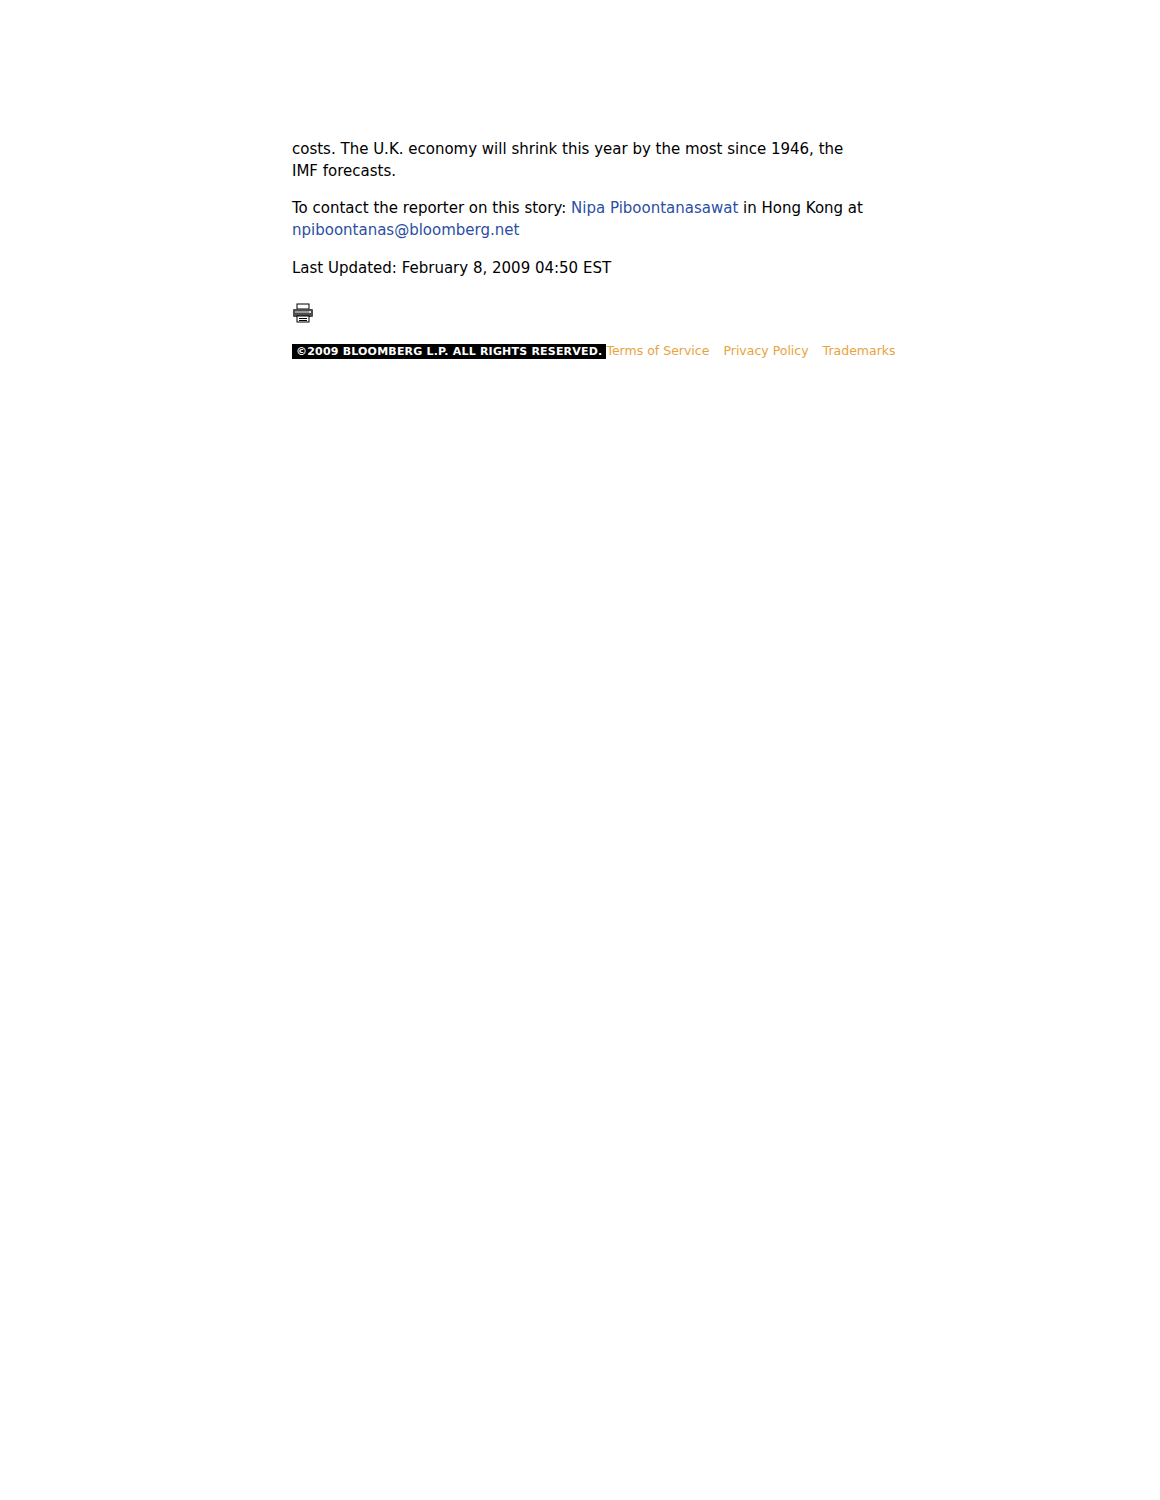costs. The U.K. economy will shrink this year by the most since 1946, the IMF forecasts.
To contact the reporter on this story: Nipa Piboontanasawat in Hong Kong at npiboontanas@bloomberg.net
Last Updated: February 8, 2009 04:50 EST
©2009 BLOOMBERG L.P. ALL RIGHTS RESERVED. Terms of Service Privacy Policy Trademarks